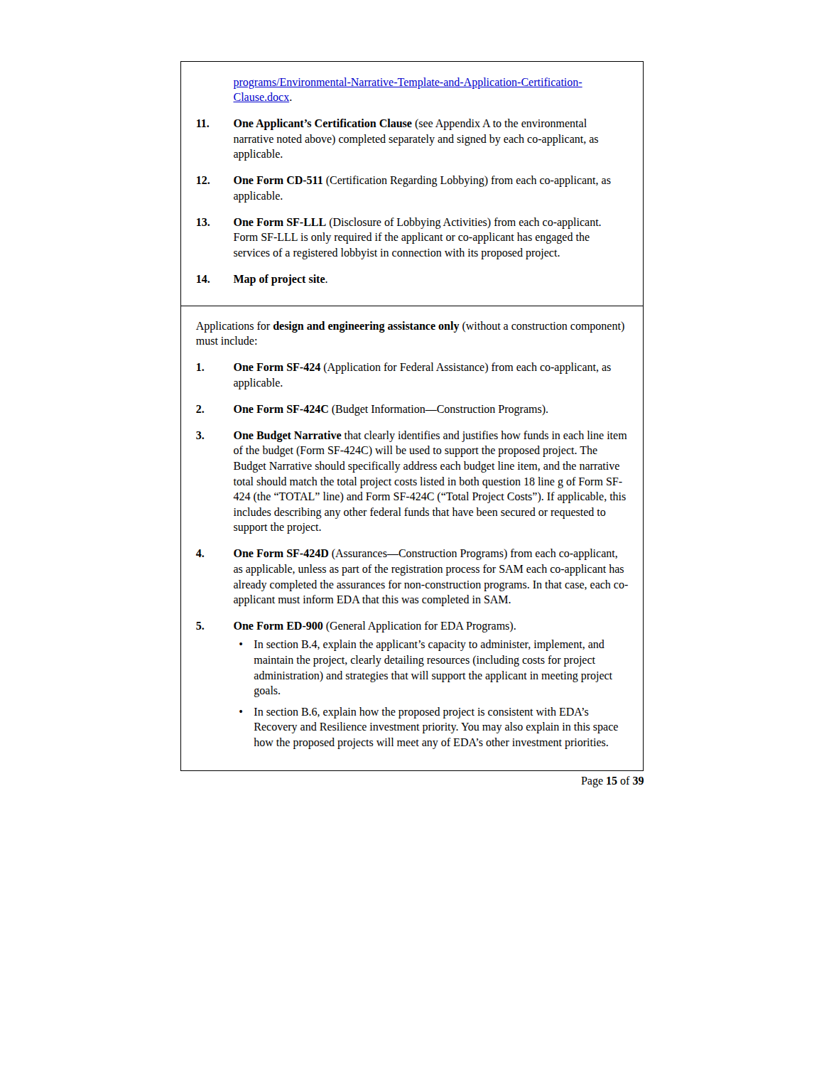programs/Environmental-Narrative-Template-and-Application-Certification-Clause.docx.
11. One Applicant’s Certification Clause (see Appendix A to the environmental narrative noted above) completed separately and signed by each co-applicant, as applicable.
12. One Form CD-511 (Certification Regarding Lobbying) from each co-applicant, as applicable.
13. One Form SF-LLL (Disclosure of Lobbying Activities) from each co-applicant. Form SF-LLL is only required if the applicant or co-applicant has engaged the services of a registered lobbyist in connection with its proposed project.
14. Map of project site.
Applications for design and engineering assistance only (without a construction component) must include:
1. One Form SF-424 (Application for Federal Assistance) from each co-applicant, as applicable.
2. One Form SF-424C (Budget Information—Construction Programs).
3. One Budget Narrative that clearly identifies and justifies how funds in each line item of the budget (Form SF-424C) will be used to support the proposed project. The Budget Narrative should specifically address each budget line item, and the narrative total should match the total project costs listed in both question 18 line g of Form SF-424 (the “TOTAL” line) and Form SF-424C (“Total Project Costs”). If applicable, this includes describing any other federal funds that have been secured or requested to support the project.
4. One Form SF-424D (Assurances—Construction Programs) from each co-applicant, as applicable, unless as part of the registration process for SAM each co-applicant has already completed the assurances for non-construction programs. In that case, each co-applicant must inform EDA that this was completed in SAM.
5. One Form ED-900 (General Application for EDA Programs).
In section B.4, explain the applicant’s capacity to administer, implement, and maintain the project, clearly detailing resources (including costs for project administration) and strategies that will support the applicant in meeting project goals.
In section B.6, explain how the proposed project is consistent with EDA’s Recovery and Resilience investment priority. You may also explain in this space how the proposed projects will meet any of EDA’s other investment priorities.
Page 15 of 39